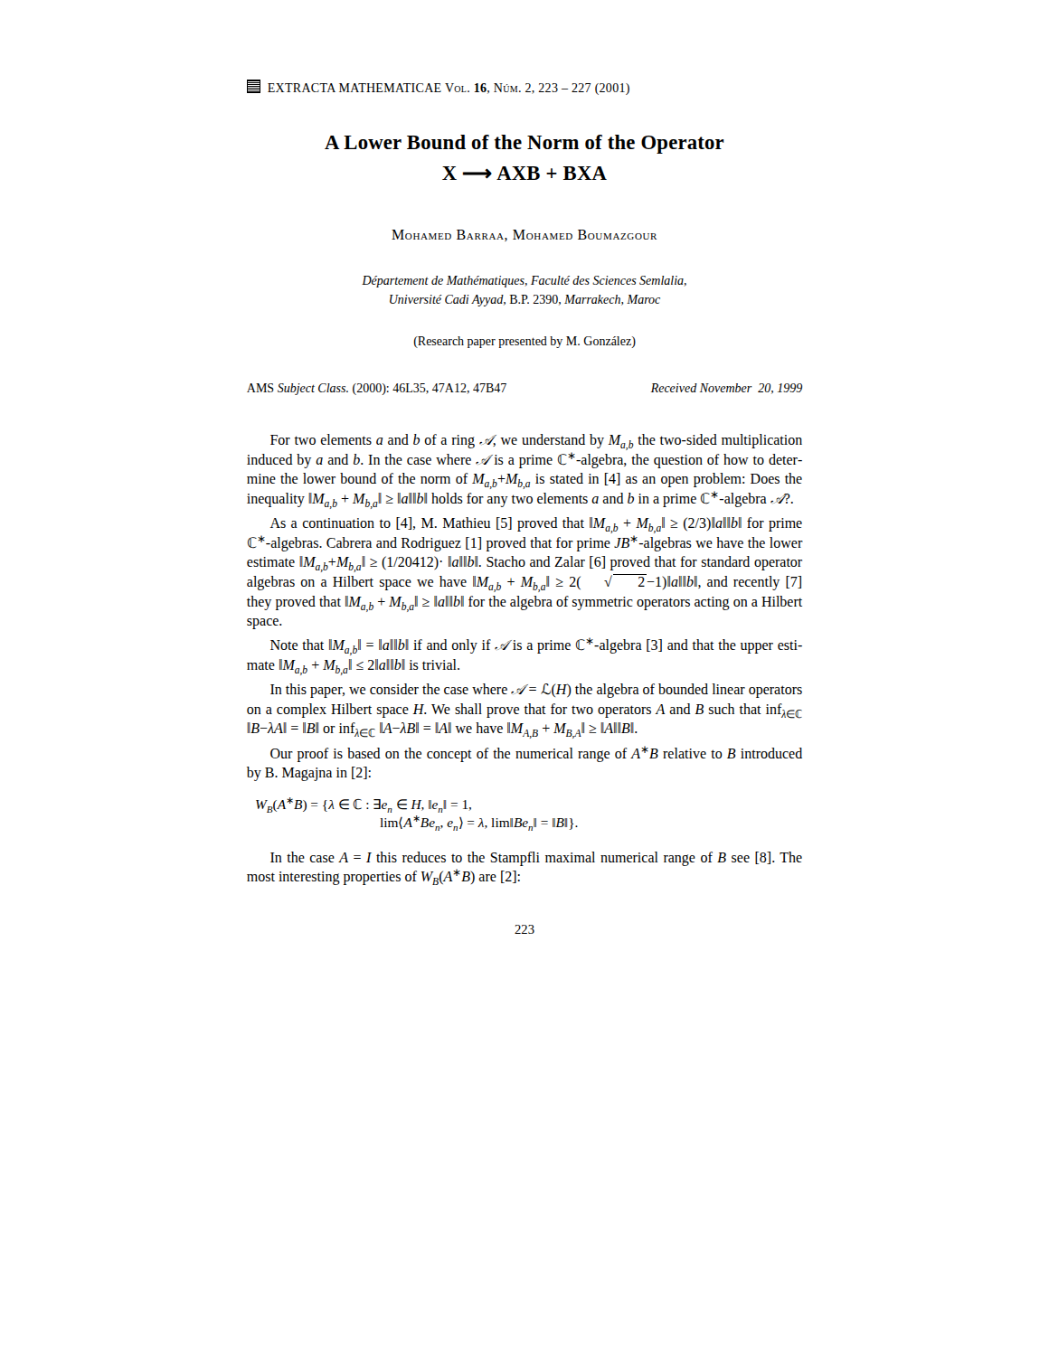EXTRACTA MATHEMATICAE Vol. 16, Núm. 2, 223 – 227 (2001)
A Lower Bound of the Norm of the Operator X ⟶ AXB + BXA
Mohamed Barraa, Mohamed Boumazgour
Département de Mathématiques, Faculté des Sciences Semlalia,
Université Cadi Ayyad, B.P. 2390, Marrakech, Maroc
(Research paper presented by M. González)
AMS Subject Class. (2000): 46L35, 47A12, 47B47 Received November 20, 1999
For two elements a and b of a ring 𝒜, we understand by Ma,b the two-sided multiplication induced by a and b. In the case where 𝒜 is a prime ℂ∗-algebra, the question of how to determine the lower bound of the norm of Ma,b+Mb,a is stated in [4] as an open problem: Does the inequality ‖Ma,b + Mb,a‖ ≥ ‖a‖‖b‖ holds for any two elements a and b in a prime ℂ∗-algebra 𝒜?.
As a continuation to [4], M. Mathieu [5] proved that ‖Ma,b + Mb,a‖ ≥ (2/3)‖a‖‖b‖ for prime ℂ∗-algebras. Cabrera and Rodriguez [1] proved that for prime JB∗-algebras we have the lower estimate ‖Ma,b+Mb,a‖ ≥ (1/20412)· ‖a‖‖b‖. Stacho and Zalar [6] proved that for standard operator algebras on a Hilbert space we have ‖Ma,b + Mb,a‖ ≥ 2(√2−1)‖a‖‖b‖, and recently [7] they proved that ‖Ma,b + Mb,a‖ ≥ ‖a‖‖b‖ for the algebra of symmetric operators acting on a Hilbert space.
Note that ‖Ma,b‖ = ‖a‖‖b‖ if and only if 𝒜 is a prime ℂ∗-algebra [3] and that the upper estimate ‖Ma,b + Mb,a‖ ≤ 2‖a‖‖b‖ is trivial.
In this paper, we consider the case where 𝒜 = ℒ(H) the algebra of bounded linear operators on a complex Hilbert space H. We shall prove that for two operators A and B such that infλ∈ℂ ‖B−λA‖ = ‖B‖ or infλ∈ℂ ‖A−λB‖ = ‖A‖ we have ‖MA,B + MB,A‖ ≥ ‖A‖‖B‖.
Our proof is based on the concept of the numerical range of A∗B relative to B introduced by B. Magajna in [2]:
WB(A∗B) = {λ ∈ ℂ : ∃en ∈ H, ‖en‖ = 1,
lim⟨A∗Ben, en⟩ = λ, lim‖Ben‖ = ‖B‖}.
In the case A = I this reduces to the Stampfli maximal numerical range of B see [8]. The most interesting properties of WB(A∗B) are [2]:
223